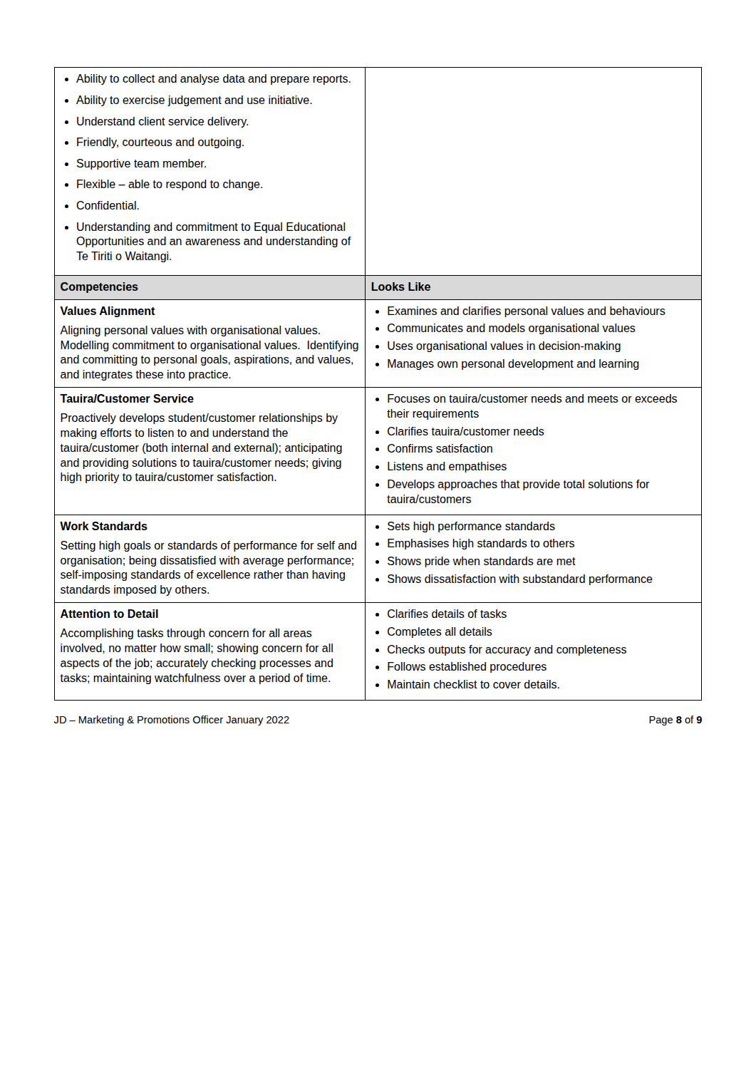| Ability to collect and analyse data and prepare reports. Ability to exercise judgement and use initiative. Understand client service delivery. Friendly, courteous and outgoing. Supportive team member. Flexible – able to respond to change. Confidential. Understanding and commitment to Equal Educational Opportunities and an awareness and understanding of Te Tiriti o Waitangi. | |
| Competencies | Looks Like |
| Values Alignment Aligning personal values with organisational values. Modelling commitment to organisational values. Identifying and committing to personal goals, aspirations, and values, and integrates these into practice. | Examines and clarifies personal values and behaviours Communicates and models organisational values Uses organisational values in decision-making Manages own personal development and learning |
| Tauira/Customer Service Proactively develops student/customer relationships by making efforts to listen to and understand the tauira/customer (both internal and external); anticipating and providing solutions to tauira/customer needs; giving high priority to tauira/customer satisfaction. | Focuses on tauira/customer needs and meets or exceeds their requirements Clarifies tauira/customer needs Confirms satisfaction Listens and empathises Develops approaches that provide total solutions for tauira/customers |
| Work Standards Setting high goals or standards of performance for self and organisation; being dissatisfied with average performance; self-imposing standards of excellence rather than having standards imposed by others. | Sets high performance standards Emphasises high standards to others Shows pride when standards are met Shows dissatisfaction with substandard performance |
| Attention to Detail Accomplishing tasks through concern for all areas involved, no matter how small; showing concern for all aspects of the job; accurately checking processes and tasks; maintaining watchfulness over a period of time. | Clarifies details of tasks Completes all details Checks outputs for accuracy and completeness Follows established procedures Maintain checklist to cover details. |
JD – Marketing & Promotions Officer January 2022 Page 8 of 9